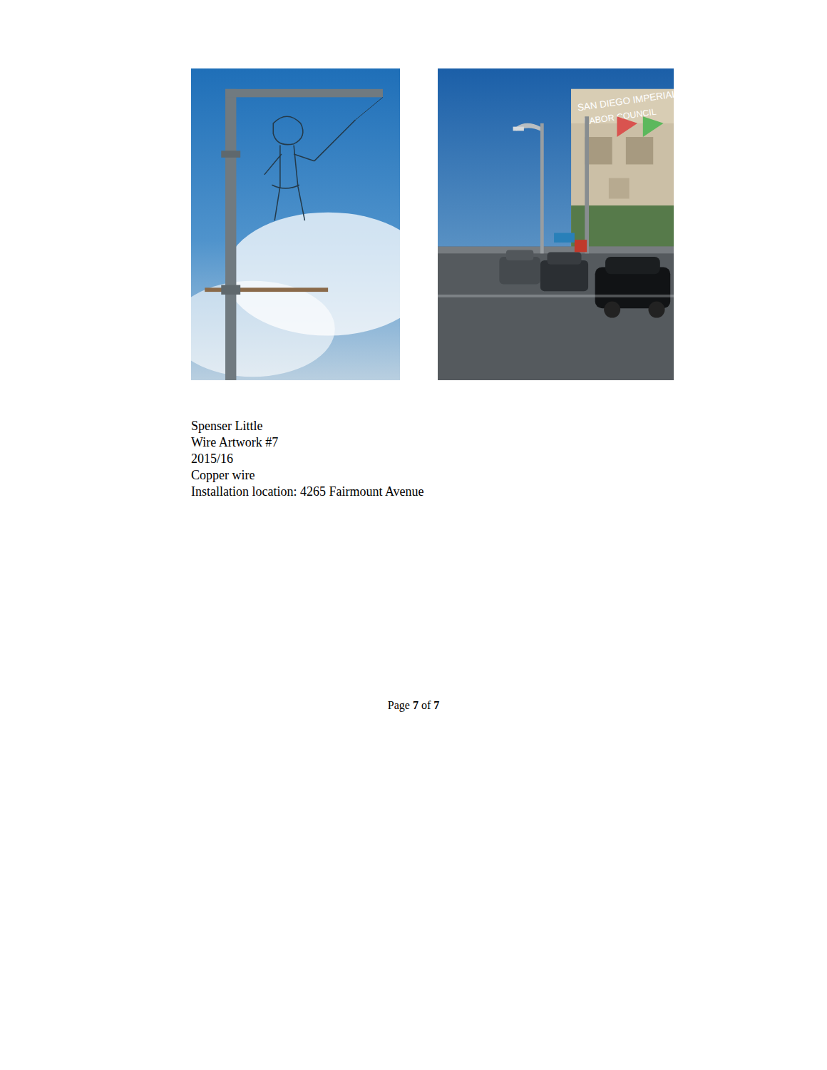Spenser Little Wire Artwork #7 2015/16 Copper wire Installation location: 4265 Fairmount Avenue
Page 7 of 7